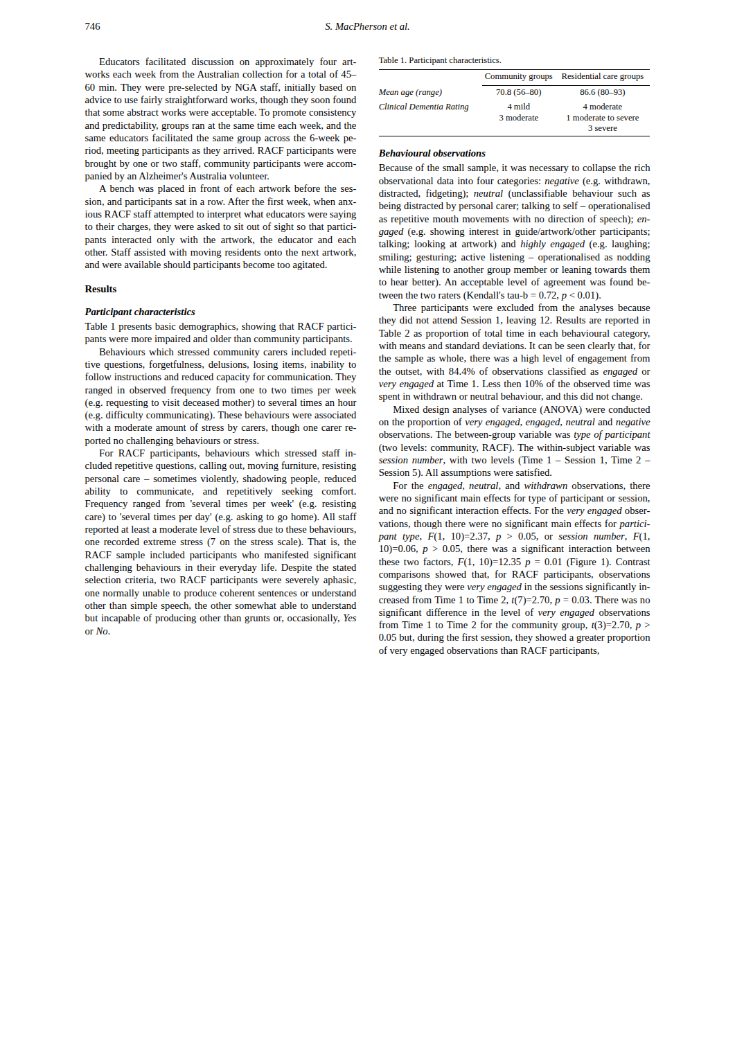746 S. MacPherson et al.
Educators facilitated discussion on approximately four artworks each week from the Australian collection for a total of 45–60 min. They were pre-selected by NGA staff, initially based on advice to use fairly straightforward works, though they soon found that some abstract works were acceptable. To promote consistency and predictability, groups ran at the same time each week, and the same educators facilitated the same group across the 6-week period, meeting participants as they arrived. RACF participants were brought by one or two staff, community participants were accompanied by an Alzheimer's Australia volunteer.
A bench was placed in front of each artwork before the session, and participants sat in a row. After the first week, when anxious RACF staff attempted to interpret what educators were saying to their charges, they were asked to sit out of sight so that participants interacted only with the artwork, the educator and each other. Staff assisted with moving residents onto the next artwork, and were available should participants become too agitated.
Results
Participant characteristics
Table 1 presents basic demographics, showing that RACF participants were more impaired and older than community participants.
Behaviours which stressed community carers included repetitive questions, forgetfulness, delusions, losing items, inability to follow instructions and reduced capacity for communication. They ranged in observed frequency from one to two times per week (e.g. requesting to visit deceased mother) to several times an hour (e.g. difficulty communicating). These behaviours were associated with a moderate amount of stress by carers, though one carer reported no challenging behaviours or stress.
For RACF participants, behaviours which stressed staff included repetitive questions, calling out, moving furniture, resisting personal care – sometimes violently, shadowing people, reduced ability to communicate, and repetitively seeking comfort. Frequency ranged from 'several times per week' (e.g. resisting care) to 'several times per day' (e.g. asking to go home). All staff reported at least a moderate level of stress due to these behaviours, one recorded extreme stress (7 on the stress scale). That is, the RACF sample included participants who manifested significant challenging behaviours in their everyday life. Despite the stated selection criteria, two RACF participants were severely aphasic, one normally unable to produce coherent sentences or understand other than simple speech, the other somewhat able to understand but incapable of producing other than grunts or, occasionally, Yes or No.
Table 1. Participant characteristics.
| | Community groups | Residential care groups |
| --- | --- | --- |
| Mean age (range) | 70.8 (56–80) | 86.6 (80–93) |
| Clinical Dementia Rating | 4 mild 3 moderate | 4 moderate 1 moderate to severe 3 severe |
Behavioural observations
Because of the small sample, it was necessary to collapse the rich observational data into four categories: negative (e.g. withdrawn, distracted, fidgeting); neutral (unclassifiable behaviour such as being distracted by personal carer; talking to self – operationalised as repetitive mouth movements with no direction of speech); engaged (e.g. showing interest in guide/artwork/other participants; talking; looking at artwork) and highly engaged (e.g. laughing; smiling; gesturing; active listening – operationalised as nodding while listening to another group member or leaning towards them to hear better). An acceptable level of agreement was found between the two raters (Kendall's tau-b = 0.72, p < 0.01).
Three participants were excluded from the analyses because they did not attend Session 1, leaving 12. Results are reported in Table 2 as proportion of total time in each behavioural category, with means and standard deviations. It can be seen clearly that, for the sample as whole, there was a high level of engagement from the outset, with 84.4% of observations classified as engaged or very engaged at Time 1. Less then 10% of the observed time was spent in withdrawn or neutral behaviour, and this did not change.
Mixed design analyses of variance (ANOVA) were conducted on the proportion of very engaged, engaged, neutral and negative observations. The between-group variable was type of participant (two levels: community, RACF). The within-subject variable was session number, with two levels (Time 1 – Session 1, Time 2 – Session 5). All assumptions were satisfied.
For the engaged, neutral, and withdrawn observations, there were no significant main effects for type of participant or session, and no significant interaction effects. For the very engaged observations, though there were no significant main effects for participant type, F(1, 10)=2.37, p > 0.05, or session number, F(1, 10)=0.06, p > 0.05, there was a significant interaction between these two factors, F(1, 10)=12.35 p = 0.01 (Figure 1). Contrast comparisons showed that, for RACF participants, observations suggesting they were very engaged in the sessions significantly increased from Time 1 to Time 2, t(7)=2.70, p = 0.03. There was no significant difference in the level of very engaged observations from Time 1 to Time 2 for the community group, t(3)=2.70, p > 0.05 but, during the first session, they showed a greater proportion of very engaged observations than RACF participants,